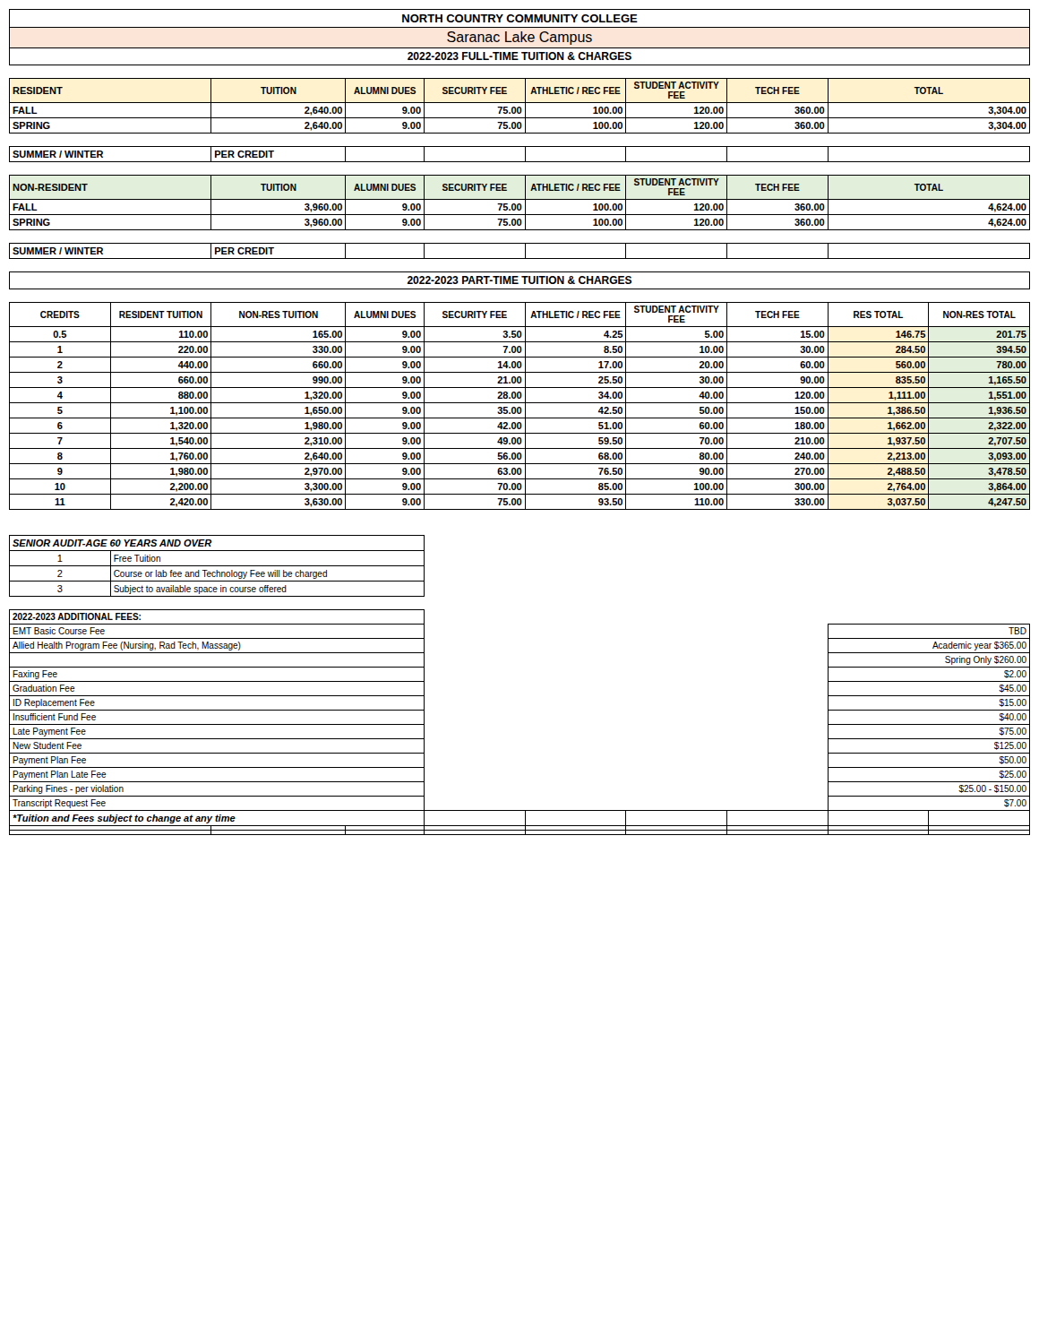| NORTH COUNTRY COMMUNITY COLLEGE |
| Saranac Lake Campus |
| 2022-2023 FULL-TIME TUITION & CHARGES |
| RESIDENT | TUITION | ALUMNI DUES | SECURITY FEE | ATHLETIC / REC FEE | STUDENT ACTIVITY FEE | TECH FEE | TOTAL |
| FALL | 2,640.00 | 9.00 | 75.00 | 100.00 | 120.00 | 360.00 | 3,304.00 |
| SPRING | 2,640.00 | 9.00 | 75.00 | 100.00 | 120.00 | 360.00 | 3,304.00 |
| SUMMER / WINTER | PER CREDIT | | | | | | |
| NON-RESIDENT | TUITION | ALUMNI DUES | SECURITY FEE | ATHLETIC / REC FEE | STUDENT ACTIVITY FEE | TECH FEE | TOTAL |
| FALL | 3,960.00 | 9.00 | 75.00 | 100.00 | 120.00 | 360.00 | 4,624.00 |
| SPRING | 3,960.00 | 9.00 | 75.00 | 100.00 | 120.00 | 360.00 | 4,624.00 |
| SUMMER / WINTER | PER CREDIT | | | | | | |
| 2022-2023 PART-TIME TUITION & CHARGES |
| CREDITS | RESIDENT TUITION | NON-RES TUITION | ALUMNI DUES | SECURITY FEE | ATHLETIC / REC FEE | STUDENT ACTIVITY FEE | TECH FEE | RES TOTAL | NON-RES TOTAL |
| 0.5 | 110.00 | 165.00 | 9.00 | 3.50 | 4.25 | 5.00 | 15.00 | 146.75 | 201.75 |
| 1 | 220.00 | 330.00 | 9.00 | 7.00 | 8.50 | 10.00 | 30.00 | 284.50 | 394.50 |
| 2 | 440.00 | 660.00 | 9.00 | 14.00 | 17.00 | 20.00 | 60.00 | 560.00 | 780.00 |
| 3 | 660.00 | 990.00 | 9.00 | 21.00 | 25.50 | 30.00 | 90.00 | 835.50 | 1,165.50 |
| 4 | 880.00 | 1,320.00 | 9.00 | 28.00 | 34.00 | 40.00 | 120.00 | 1,111.00 | 1,551.00 |
| 5 | 1,100.00 | 1,650.00 | 9.00 | 35.00 | 42.50 | 50.00 | 150.00 | 1,386.50 | 1,936.50 |
| 6 | 1,320.00 | 1,980.00 | 9.00 | 42.00 | 51.00 | 60.00 | 180.00 | 1,662.00 | 2,322.00 |
| 7 | 1,540.00 | 2,310.00 | 9.00 | 49.00 | 59.50 | 70.00 | 210.00 | 1,937.50 | 2,707.50 |
| 8 | 1,760.00 | 2,640.00 | 9.00 | 56.00 | 68.00 | 80.00 | 240.00 | 2,213.00 | 3,093.00 |
| 9 | 1,980.00 | 2,970.00 | 9.00 | 63.00 | 76.50 | 90.00 | 270.00 | 2,488.50 | 3,478.50 |
| 10 | 2,200.00 | 3,300.00 | 9.00 | 70.00 | 85.00 | 100.00 | 300.00 | 2,764.00 | 3,864.00 |
| 11 | 2,420.00 | 3,630.00 | 9.00 | 75.00 | 93.50 | 110.00 | 330.00 | 3,037.50 | 4,247.50 |
| SENIOR AUDIT-AGE 60 YEARS AND OVER | | | | | | |
| 1 | Free Tuition | | | | | | |
| 2 | Course or lab fee and Technology Fee will be charged | | | | | | |
| 3 | Subject to available space in course offered | | | | | | |
| 2022-2023 ADDITIONAL FEES: | | | | | | |
| EMT Basic Course Fee | | | | | TBD |
| Allied Health Program Fee (Nursing, Rad Tech, Massage) | | | | | Academic year $365.00 |
| | | | | | Spring Only $260.00 |
| Faxing Fee | | | | | $2.00 |
| Graduation Fee | | | | | $45.00 |
| ID Replacement Fee | | | | | $15.00 |
| Insufficient Fund Fee | | | | | $40.00 |
| Late Payment Fee | | | | | $75.00 |
| New Student Fee | | | | | $125.00 |
| Payment Plan Fee | | | | | $50.00 |
| Payment Plan Late Fee | | | | | $25.00 |
| Parking Fines - per violation | | | | | $25.00 - $150.00 |
| Transcript Request Fee | | | | | $7.00 |
| *Tuition and Fees subject to change at any time | | | | | | |